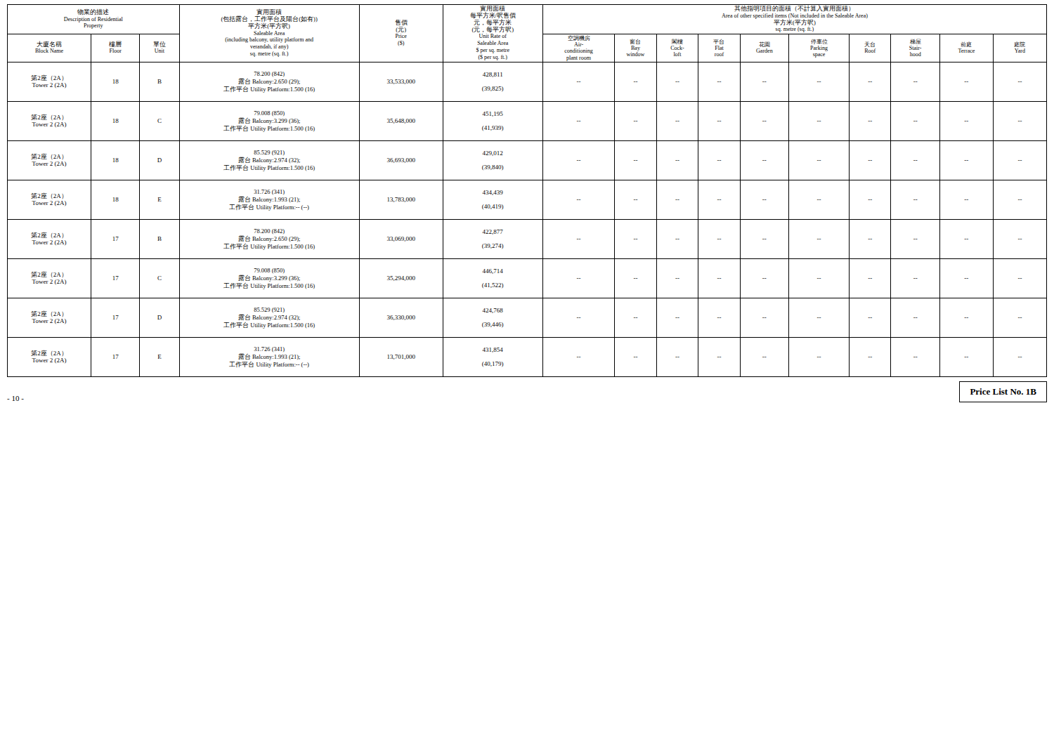| 物業的描述 Description of Residential Property | 實用面積 (包括露台，工作平台及陽台(如有)) 平方米(平方呎) Saleable Area (including balcony, utility platform and verandah, if any) sq. metre (sq. ft.) | 售價 (元) Price ($) | 實用面積 每平方米/呎售價 元，每平方米 (元，每平方呎) Unit Rate of Saleable Area $ per sq. metre ($ per sq. ft.) | 其他指明項目的面積（不計算入實用面積） Area of other specified items (Not included in the Saleable Area) 平方米(平方呎) sq. metre (sq. ft.) |
| --- | --- | --- | --- | --- |
| 大廈名稱 Block Name | 樓層 Floor | 單位 Unit | 空調機房 Air- conditioning plant room | 窗台 Bay window | 閣樓 Cock- loft | 平台 Flat roof | 花園 Garden | 停車位 Parking space | 天台 Roof | 梯屋 Stair- hood | 前庭 Terrace | 庭院 Yard |
| 第2座（2A） Tower 2 (2A) | 18 | B | 78.200 (842) 露台 Balcony:2.650 (29); 工作平台 Utility Platform:1.500 (16) | 33,533,000 | 428,811 (39,825) | -- | -- | -- | -- | -- | -- | -- | -- | -- | -- |
| 第2座（2A） Tower 2 (2A) | 18 | C | 79.008 (850) 露台 Balcony:3.299 (36); 工作平台 Utility Platform:1.500 (16) | 35,648,000 | 451,195 (41,939) | -- | -- | -- | -- | -- | -- | -- | -- | -- | -- |
| 第2座（2A） Tower 2 (2A) | 18 | D | 85.529 (921) 露台 Balcony:2.974 (32); 工作平台 Utility Platform:1.500 (16) | 36,693,000 | 429,012 (39,840) | -- | -- | -- | -- | -- | -- | -- | -- | -- | -- |
| 第2座（2A） Tower 2 (2A) | 18 | E | 31.726 (341) 露台 Balcony:1.993 (21); 工作平台 Utility Platform:-- (--) | 13,783,000 | 434,439 (40,419) | -- | -- | -- | -- | -- | -- | -- | -- | -- | -- |
| 第2座（2A） Tower 2 (2A) | 17 | B | 78.200 (842) 露台 Balcony:2.650 (29); 工作平台 Utility Platform:1.500 (16) | 33,069,000 | 422,877 (39,274) | -- | -- | -- | -- | -- | -- | -- | -- | -- | -- |
| 第2座（2A） Tower 2 (2A) | 17 | C | 79.008 (850) 露台 Balcony:3.299 (36); 工作平台 Utility Platform:1.500 (16) | 35,294,000 | 446,714 (41,522) | -- | -- | -- | -- | -- | -- | -- | -- | -- | -- |
| 第2座（2A） Tower 2 (2A) | 17 | D | 85.529 (921) 露台 Balcony:2.974 (32); 工作平台 Utility Platform:1.500 (16) | 36,330,000 | 424,768 (39,446) | -- | -- | -- | -- | -- | -- | -- | -- | -- | -- |
| 第2座（2A） Tower 2 (2A) | 17 | E | 31.726 (341) 露台 Balcony:1.993 (21); 工作平台 Utility Platform:-- (--) | 13,701,000 | 431,854 (40,179) | -- | -- | -- | -- | -- | -- | -- | -- | -- | -- |
- 10 -
Price List No. 1B